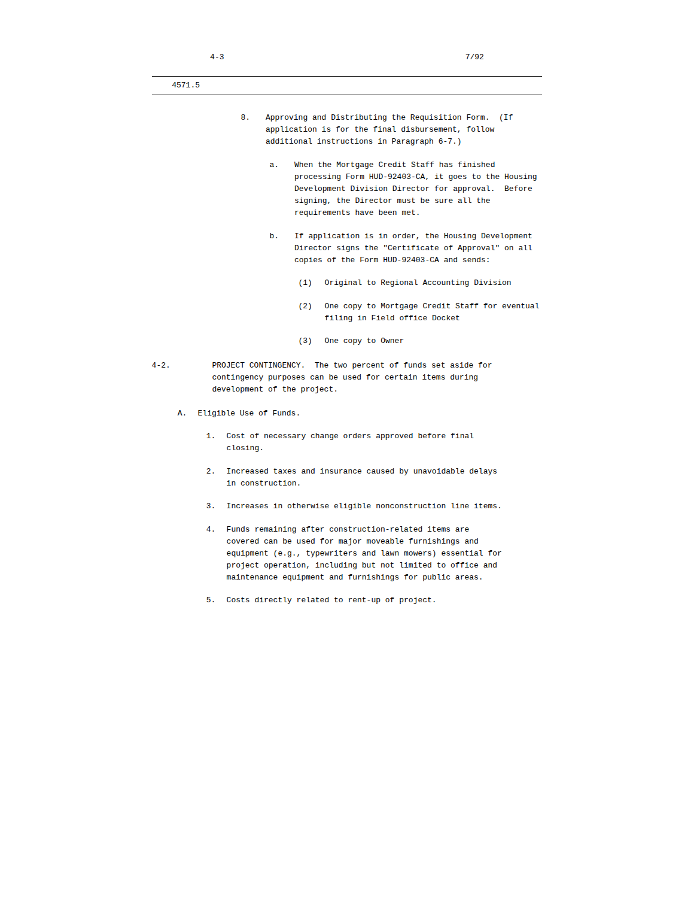4-37/92
4571.5
8. Approving and Distributing the Requisition Form. (If application is for the final disbursement, follow additional instructions in Paragraph 6-7.)
a. When the Mortgage Credit Staff has finished processing Form HUD-92403-CA, it goes to the Housing Development Division Director for approval. Before signing, the Director must be sure all the requirements have been met.
b. If application is in order, the Housing Development Director signs the "Certificate of Approval" on all copies of the Form HUD-92403-CA and sends:
(1) Original to Regional Accounting Division
(2) One copy to Mortgage Credit Staff for eventual filing in Field office Docket
(3) One copy to Owner
4-2. PROJECT CONTINGENCY. The two percent of funds set aside for contingency purposes can be used for certain items during development of the project.
A. Eligible Use of Funds.
1. Cost of necessary change orders approved before final closing.
2. Increased taxes and insurance caused by unavoidable delays in construction.
3. Increases in otherwise eligible nonconstruction line items.
4. Funds remaining after construction-related items are covered can be used for major moveable furnishings and equipment (e.g., typewriters and lawn mowers) essential for project operation, including but not limited to office and maintenance equipment and furnishings for public areas.
5. Costs directly related to rent-up of project.